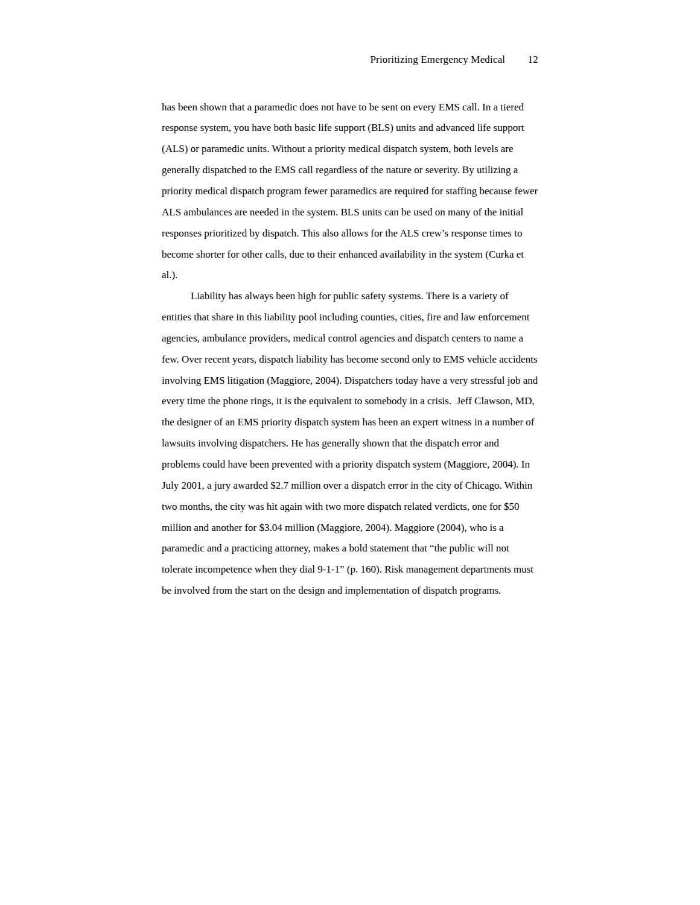Prioritizing Emergency Medical12
has been shown that a paramedic does not have to be sent on every EMS call. In a tiered response system, you have both basic life support (BLS) units and advanced life support (ALS) or paramedic units. Without a priority medical dispatch system, both levels are generally dispatched to the EMS call regardless of the nature or severity. By utilizing a priority medical dispatch program fewer paramedics are required for staffing because fewer ALS ambulances are needed in the system. BLS units can be used on many of the initial responses prioritized by dispatch. This also allows for the ALS crew’s response times to become shorter for other calls, due to their enhanced availability in the system (Curka et al.).
Liability has always been high for public safety systems. There is a variety of entities that share in this liability pool including counties, cities, fire and law enforcement agencies, ambulance providers, medical control agencies and dispatch centers to name a few. Over recent years, dispatch liability has become second only to EMS vehicle accidents involving EMS litigation (Maggiore, 2004). Dispatchers today have a very stressful job and every time the phone rings, it is the equivalent to somebody in a crisis. Jeff Clawson, MD, the designer of an EMS priority dispatch system has been an expert witness in a number of lawsuits involving dispatchers. He has generally shown that the dispatch error and problems could have been prevented with a priority dispatch system (Maggiore, 2004). In July 2001, a jury awarded $2.7 million over a dispatch error in the city of Chicago. Within two months, the city was hit again with two more dispatch related verdicts, one for $50 million and another for $3.04 million (Maggiore, 2004). Maggiore (2004), who is a paramedic and a practicing attorney, makes a bold statement that “the public will not tolerate incompetence when they dial 9-1-1” (p. 160). Risk management departments must be involved from the start on the design and implementation of dispatch programs.